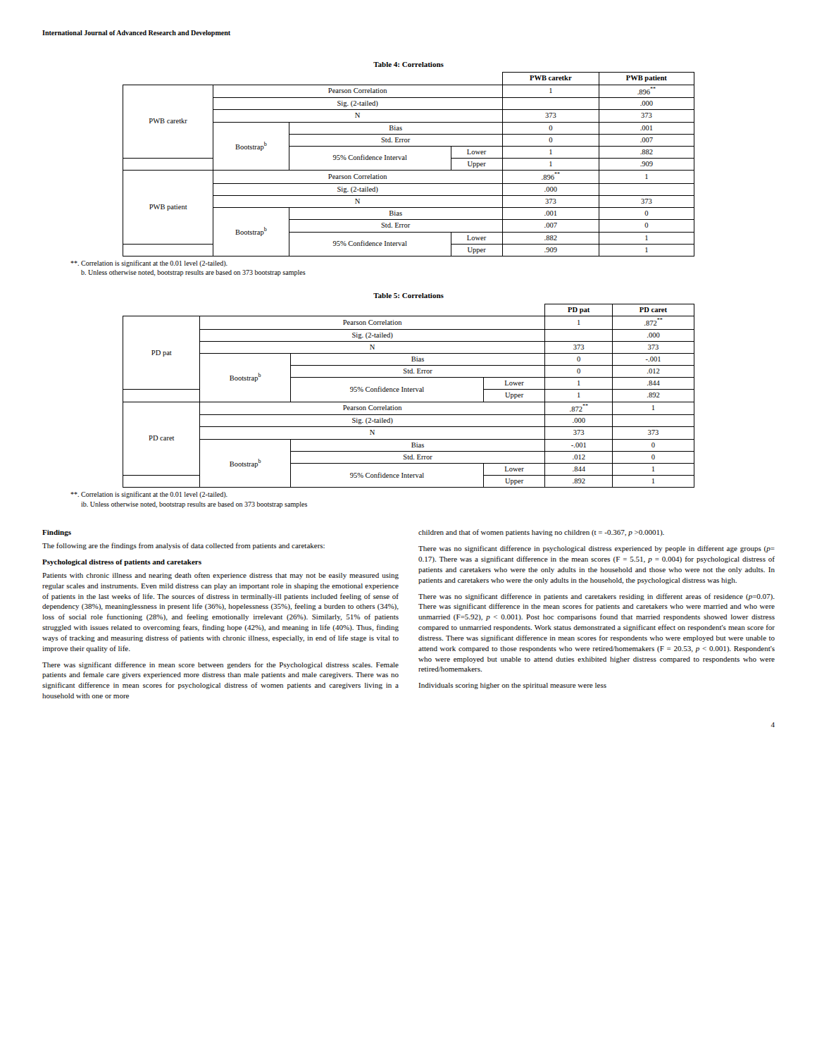International Journal of Advanced Research and Development
Table 4: Correlations
| | PWB caretkr | PWB patient |
| PWB caretkr | Pearson Correlation | 1 | .896 ** |
| Sig. (2-tailed) | | .000 |
| N | 373 | 373 |
| Bootstrap b | Bias | 0 | .001 |
| Std. Error | 0 | .007 |
| 95% Confidence Interval | Lower | 1 | .882 |
| | Upper | 1 | .909 |
| PWB patient | Pearson Correlation | .896 ** | 1 |
| Sig. (2-tailed) | .000 | |
| N | 373 | 373 |
| Bootstrap b | Bias | .001 | 0 |
| Std. Error | .007 | 0 |
| 95% Confidence Interval | Lower | .882 | 1 |
| | Upper | .909 | 1 |
**. Correlation is significant at the 0.01 level (2-tailed).
b. Unless otherwise noted, bootstrap results are based on 373 bootstrap samples
Table 5: Correlations
| | PD pat | PD caret |
| PD pat | Pearson Correlation | 1 | .872 ** |
| Sig. (2-tailed) | | .000 |
| N | 373 | 373 |
| Bootstrap b | Bias | 0 | -.001 |
| Std. Error | 0 | .012 |
| 95% Confidence Interval | Lower | 1 | .844 |
| | Upper | 1 | .892 |
| PD caret | Pearson Correlation | .872 ** | 1 |
| Sig. (2-tailed) | .000 | |
| N | 373 | 373 |
| Bootstrap b | Bias | -.001 | 0 |
| Std. Error | .012 | 0 |
| 95% Confidence Interval | Lower | .844 | 1 |
| | Upper | .892 | 1 |
**. Correlation is significant at the 0.01 level (2-tailed).
ib. Unless otherwise noted, bootstrap results are based on 373 bootstrap samples
Findings
The following are the findings from analysis of data collected from patients and caretakers:
Psychological distress of patients and caretakers
Patients with chronic illness and nearing death often experience distress that may not be easily measured using regular scales and instruments. Even mild distress can play an important role in shaping the emotional experience of patients in the last weeks of life. The sources of distress in terminally-ill patients included feeling of sense of dependency (38%), meaninglessness in present life (36%), hopelessness (35%), feeling a burden to others (34%), loss of social role functioning (28%), and feeling emotionally irrelevant (26%). Similarly, 51% of patients struggled with issues related to overcoming fears, finding hope (42%), and meaning in life (40%). Thus, finding ways of tracking and measuring distress of patients with chronic illness, especially, in end of life stage is vital to improve their quality of life.
There was significant difference in mean score between genders for the Psychological distress scales. Female patients and female care givers experienced more distress than male patients and male caregivers. There was no significant difference in mean scores for psychological distress of women patients and caregivers living in a household with one or more
children and that of women patients having no children (t = -0.367, p >0.0001).
There was no significant difference in psychological distress experienced by people in different age groups (p= 0.17). There was a significant difference in the mean scores (F = 5.51, p = 0.004) for psychological distress of patients and caretakers who were the only adults in the household and those who were not the only adults. In patients and caretakers who were the only adults in the household, the psychological distress was high.
There was no significant difference in patients and caretakers residing in different areas of residence (p=0.07). There was significant difference in the mean scores for patients and caretakers who were married and who were unmarried (F=5.92), p < 0.001). Post hoc comparisons found that married respondents showed lower distress compared to unmarried respondents. Work status demonstrated a significant effect on respondent's mean score for distress. There was significant difference in mean scores for respondents who were employed but were unable to attend work compared to those respondents who were retired/homemakers (F = 20.53, p < 0.001). Respondent's who were employed but unable to attend duties exhibited higher distress compared to respondents who were retired/homemakers.
Individuals scoring higher on the spiritual measure were less
4